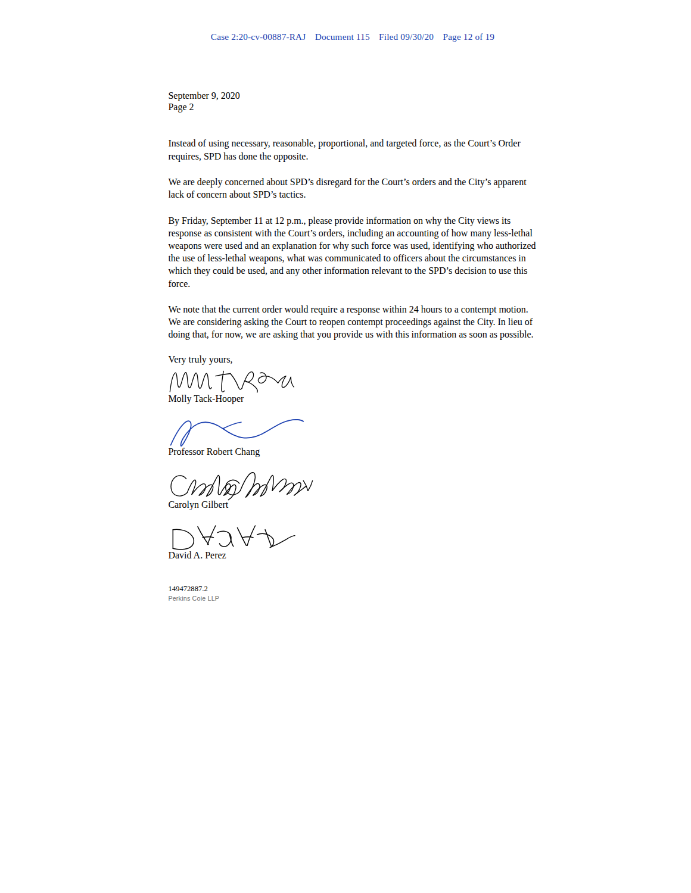Case 2:20-cv-00887-RAJ Document 115 Filed 09/30/20 Page 12 of 19
September 9, 2020
Page 2
Instead of using necessary, reasonable, proportional, and targeted force, as the Court’s Order requires, SPD has done the opposite.
We are deeply concerned about SPD’s disregard for the Court’s orders and the City’s apparent lack of concern about SPD’s tactics.
By Friday, September 11 at 12 p.m., please provide information on why the City views its response as consistent with the Court’s orders, including an accounting of how many less-lethal weapons were used and an explanation for why such force was used, identifying who authorized the use of less-lethal weapons, what was communicated to officers about the circumstances in which they could be used, and any other information relevant to the SPD’s decision to use this force.
We note that the current order would require a response within 24 hours to a contempt motion. We are considering asking the Court to reopen contempt proceedings against the City. In lieu of doing that, for now, we are asking that you provide us with this information as soon as possible.
Very truly yours,
Molly Tack-Hooper
Professor Robert Chang
Carolyn Gilbert
David A. Perez
149472887.2
Perkins Coie LLP